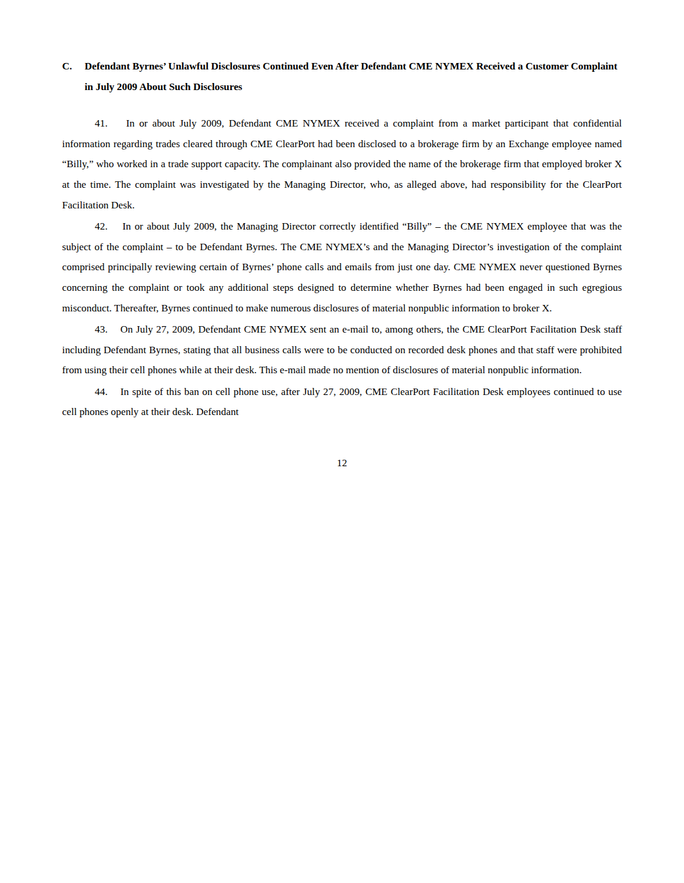C. Defendant Byrnes’ Unlawful Disclosures Continued Even After Defendant CME NYMEX Received a Customer Complaint in July 2009 About Such Disclosures
41. In or about July 2009, Defendant CME NYMEX received a complaint from a market participant that confidential information regarding trades cleared through CME ClearPort had been disclosed to a brokerage firm by an Exchange employee named “Billy,” who worked in a trade support capacity. The complainant also provided the name of the brokerage firm that employed broker X at the time. The complaint was investigated by the Managing Director, who, as alleged above, had responsibility for the ClearPort Facilitation Desk.
42. In or about July 2009, the Managing Director correctly identified “Billy” – the CME NYMEX employee that was the subject of the complaint – to be Defendant Byrnes. The CME NYMEX’s and the Managing Director’s investigation of the complaint comprised principally reviewing certain of Byrnes’ phone calls and emails from just one day. CME NYMEX never questioned Byrnes concerning the complaint or took any additional steps designed to determine whether Byrnes had been engaged in such egregious misconduct. Thereafter, Byrnes continued to make numerous disclosures of material nonpublic information to broker X.
43. On July 27, 2009, Defendant CME NYMEX sent an e-mail to, among others, the CME ClearPort Facilitation Desk staff including Defendant Byrnes, stating that all business calls were to be conducted on recorded desk phones and that staff were prohibited from using their cell phones while at their desk. This e-mail made no mention of disclosures of material nonpublic information.
44. In spite of this ban on cell phone use, after July 27, 2009, CME ClearPort Facilitation Desk employees continued to use cell phones openly at their desk. Defendant
12